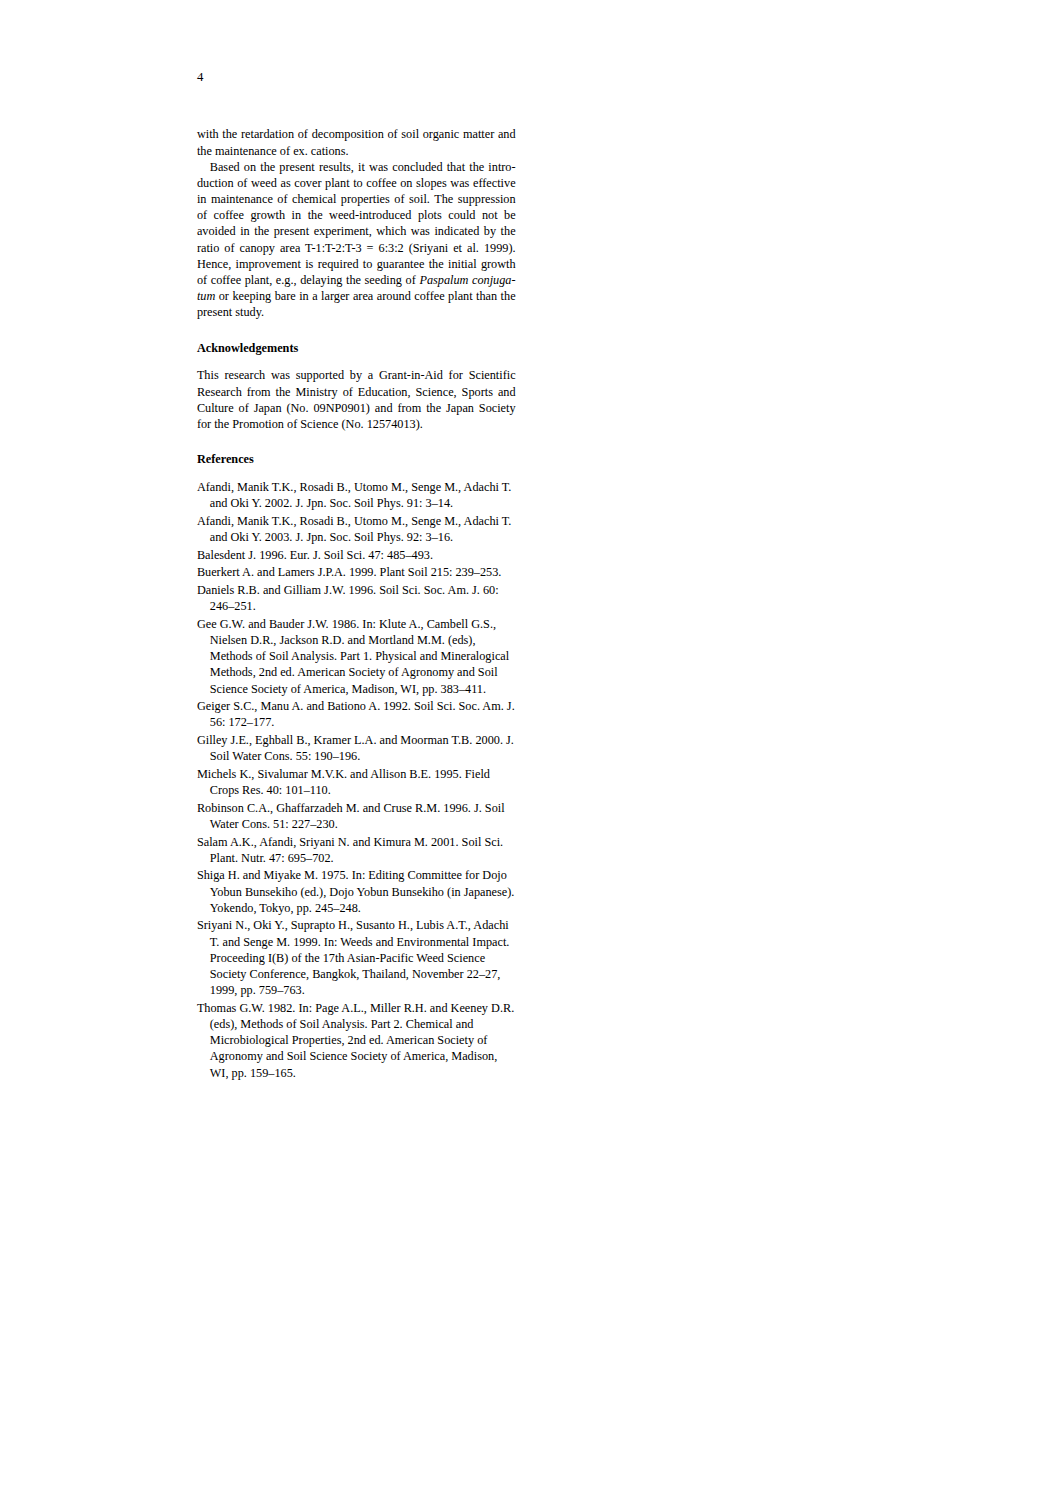4
with the retardation of decomposition of soil organic matter and the maintenance of ex. cations.
Based on the present results, it was concluded that the introduction of weed as cover plant to coffee on slopes was effective in maintenance of chemical properties of soil. The suppression of coffee growth in the weed-introduced plots could not be avoided in the present experiment, which was indicated by the ratio of canopy area T-1:T-2:T-3 = 6:3:2 (Sriyani et al. 1999). Hence, improvement is required to guarantee the initial growth of coffee plant, e.g., delaying the seeding of Paspalum conjugatum or keeping bare in a larger area around coffee plant than the present study.
Acknowledgements
This research was supported by a Grant-in-Aid for Scientific Research from the Ministry of Education, Science, Sports and Culture of Japan (No. 09NP0901) and from the Japan Society for the Promotion of Science (No. 12574013).
References
Afandi, Manik T.K., Rosadi B., Utomo M., Senge M., Adachi T. and Oki Y. 2002. J. Jpn. Soc. Soil Phys. 91: 3–14.
Afandi, Manik T.K., Rosadi B., Utomo M., Senge M., Adachi T. and Oki Y. 2003. J. Jpn. Soc. Soil Phys. 92: 3–16.
Balesdent J. 1996. Eur. J. Soil Sci. 47: 485–493.
Buerkert A. and Lamers J.P.A. 1999. Plant Soil 215: 239–253.
Daniels R.B. and Gilliam J.W. 1996. Soil Sci. Soc. Am. J. 60: 246–251.
Gee G.W. and Bauder J.W. 1986. In: Klute A., Cambell G.S., Nielsen D.R., Jackson R.D. and Mortland M.M. (eds), Methods of Soil Analysis. Part 1. Physical and Mineralogical Methods, 2nd ed. American Society of Agronomy and Soil Science Society of America, Madison, WI, pp. 383–411.
Geiger S.C., Manu A. and Bationo A. 1992. Soil Sci. Soc. Am. J. 56: 172–177.
Gilley J.E., Eghball B., Kramer L.A. and Moorman T.B. 2000. J. Soil Water Cons. 55: 190–196.
Michels K., Sivalumar M.V.K. and Allison B.E. 1995. Field Crops Res. 40: 101–110.
Robinson C.A., Ghaffarzadeh M. and Cruse R.M. 1996. J. Soil Water Cons. 51: 227–230.
Salam A.K., Afandi, Sriyani N. and Kimura M. 2001. Soil Sci. Plant. Nutr. 47: 695–702.
Shiga H. and Miyake M. 1975. In: Editing Committee for Dojo Yobun Bunsekiho (ed.), Dojo Yobun Bunsekiho (in Japanese). Yokendo, Tokyo, pp. 245–248.
Sriyani N., Oki Y., Suprapto H., Susanto H., Lubis A.T., Adachi T. and Senge M. 1999. In: Weeds and Environmental Impact. Proceeding I(B) of the 17th Asian-Pacific Weed Science Society Conference, Bangkok, Thailand, November 22–27, 1999, pp. 759–763.
Thomas G.W. 1982. In: Page A.L., Miller R.H. and Keeney D.R. (eds), Methods of Soil Analysis. Part 2. Chemical and Microbiological Properties, 2nd ed. American Society of Agronomy and Soil Science Society of America, Madison, WI, pp. 159–165.